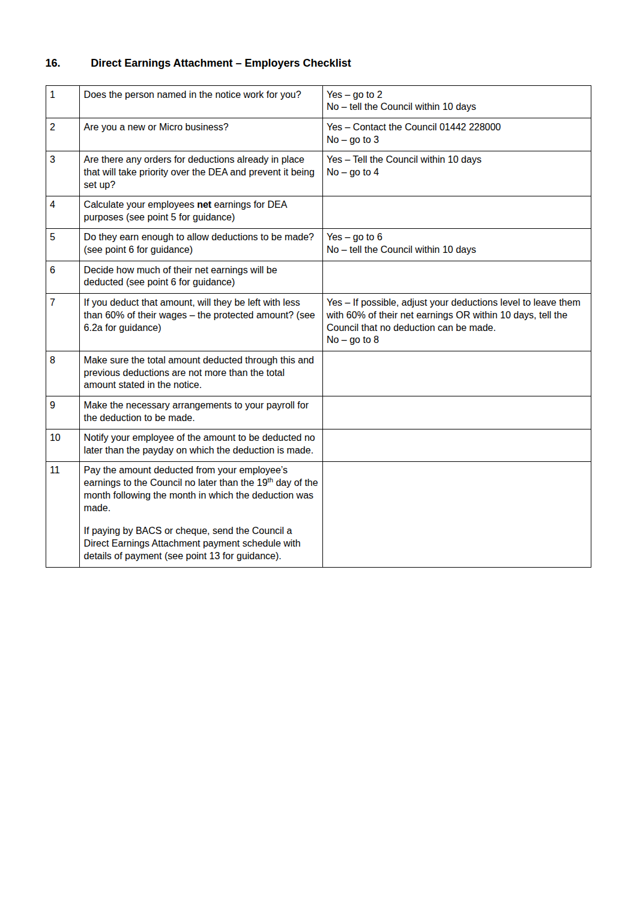16. Direct Earnings Attachment – Employers Checklist
| 1 | Does the person named in the notice work for you? | Yes – go to 2 No – tell the Council within 10 days |
| 2 | Are you a new or Micro business? | Yes – Contact the Council 01442 228000 No – go to 3 |
| 3 | Are there any orders for deductions already in place that will take priority over the DEA and prevent it being set up? | Yes – Tell the Council within 10 days No – go to 4 |
| 4 | Calculate your employees net earnings for DEA purposes (see point 5 for guidance) | |
| 5 | Do they earn enough to allow deductions to be made? (see point 6 for guidance) | Yes – go to 6 No – tell the Council within 10 days |
| 6 | Decide how much of their net earnings will be deducted (see point 6 for guidance) | |
| 7 | If you deduct that amount, will they be left with less than 60% of their wages – the protected amount? (see 6.2a for guidance) | Yes – If possible, adjust your deductions level to leave them with 60% of their net earnings OR within 10 days, tell the Council that no deduction can be made. No – go to 8 |
| 8 | Make sure the total amount deducted through this and previous deductions are not more than the total amount stated in the notice. | |
| 9 | Make the necessary arrangements to your payroll for the deduction to be made. | |
| 10 | Notify your employee of the amount to be deducted no later than the payday on which the deduction is made. | |
| 11 | Pay the amount deducted from your employee’s earnings to the Council no later than the 19 th day of the month following the month in which the deduction was made. If paying by BACS or cheque, send the Council a Direct Earnings Attachment payment schedule with details of payment (see point 13 for guidance). | |